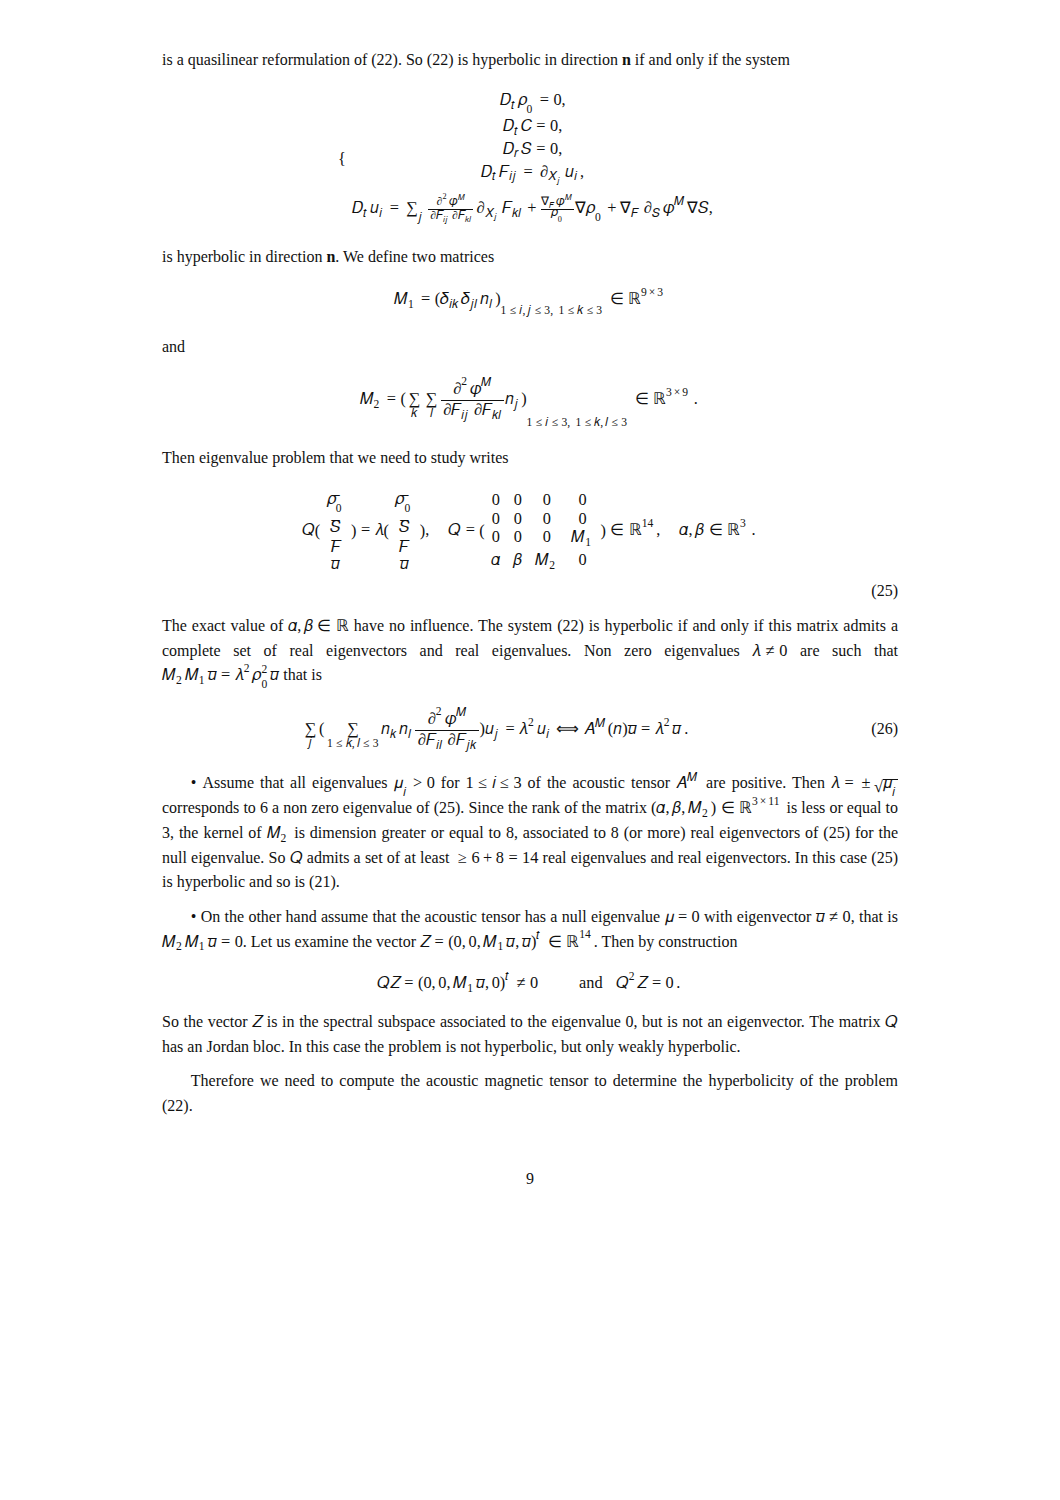is a quasilinear reformulation of (22). So (22) is hyperbolic in direction n if and only if the system
{ Dtρ0=0, DtC=0, DrS=0, DtFij=∂Xjui, Dtui= ∑j ∂2φM∂Fij∂Fkl ∂XjFkl + ∇FφMρ0 ∇ρ0 + ∇F∂SφM∇S,
is hyperbolic in direction n. We define two matrices
M1= (δikδjlnl) 1≤i,j≤3,1≤k≤3 ∈ ℝ9×3
and
M2= ( ∑k ∑l ∂2φM∂Fij∂Fkl nj ) 1≤i≤3,1≤k,l≤3 ∈ ℝ3×9 .
Then eigenvalue problem that we need to study writes
Q ( ρ0¯ S¯ F¯ u¯ ) = λ ( ρ0¯ S¯ F¯ u¯ ) , Q= ( 0000 0000 000M1 αβM20 ) ∈ℝ14 , α,β∈ℝ3.
(25)
The exact value of α,β∈ℝ have no influence. The system (22) is hyperbolic if and only if this matrix admits a complete set of real eigenvectors and real eigenvalues. Non zero eigenvalues λ≠0 are such that M2M1u¯=λ2ρ02u¯ that is
∑j ( ∑1≤k,l≤3 nknl ∂2φM∂Fil∂Fjk ) uj = λ2ui ⟺ AM(n)u¯ = λ2u¯.
(26)
Assume that all eigenvalues μi>0 for 1≤i≤3 of the acoustic tensor AM are positive. Then λ=±μi corresponds to 6 a non zero eigenvalue of (25). Since the rank of the matrix (α,β,M2)∈ℝ3×11 is less or equal to 3, the kernel of M2 is dimension greater or equal to 8, associated to 8 (or more) real eigenvectors of (25) for the null eigenvalue. So Q admits a set of at least ≥6+8=14 real eigenvalues and real eigenvectors. In this case (25) is hyperbolic and so is (21).
On the other hand assume that the acoustic tensor has a null eigenvalue μ=0 with eigenvector u¯≠0, that is M2M1u¯=0. Let us examine the vector Z=(0,0,M1u¯,u¯)t∈ℝ14. Then by construction
QZ= (0,0,M1u¯,0)t ≠0 and Q2Z=0.
So the vector Z is in the spectral subspace associated to the eigenvalue 0, but is not an eigenvector. The matrix Q has an Jordan bloc. In this case the problem is not hyperbolic, but only weakly hyperbolic.
Therefore we need to compute the acoustic magnetic tensor to determine the hyperbolicity of the problem (22).
9